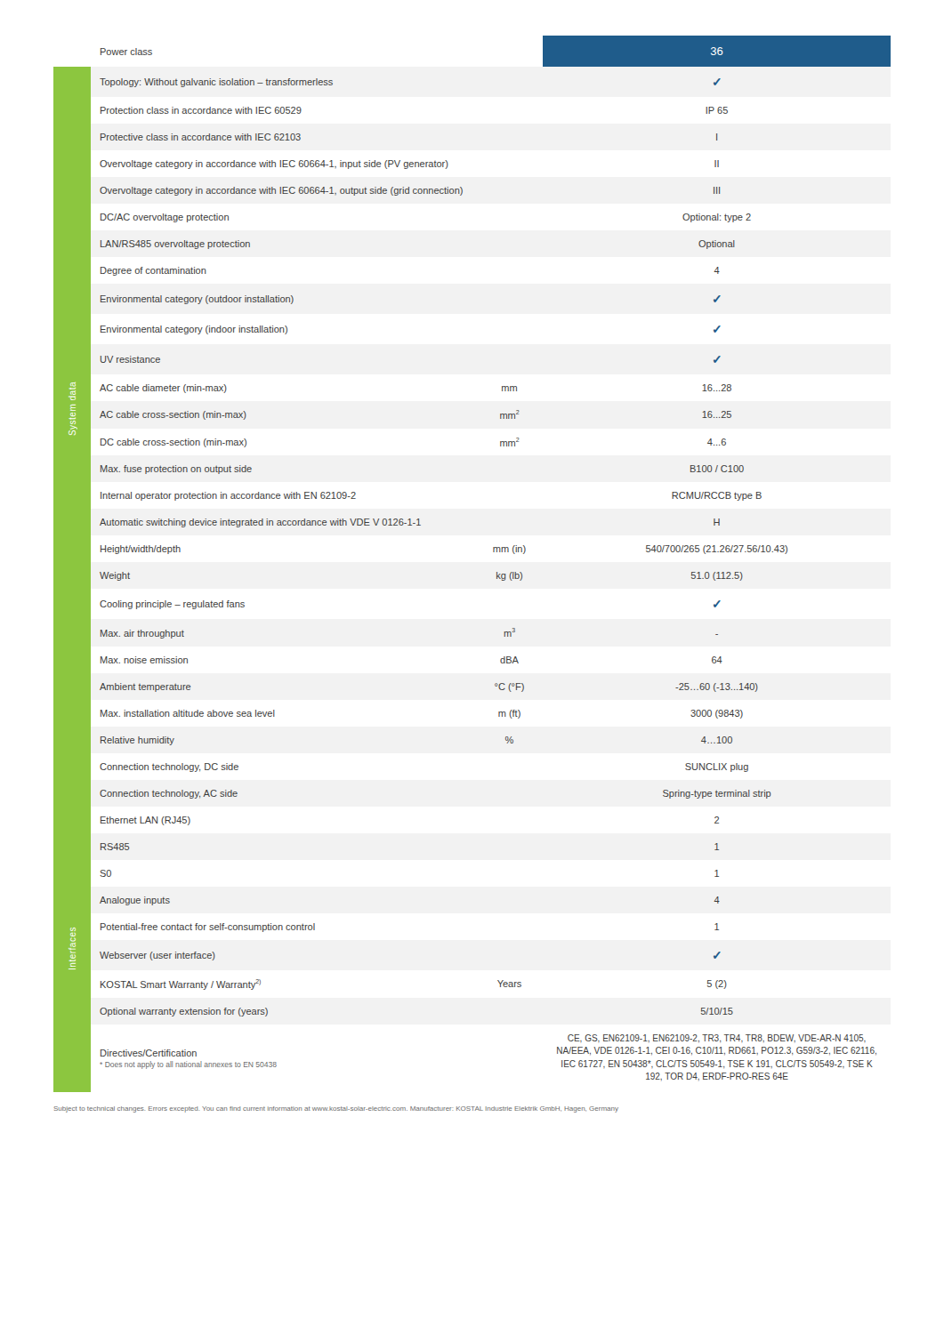| | Power class | | 36 |
| System data | Topology: Without galvanic isolation – transformerless | | ✓ |
| Protection class in accordance with IEC 60529 | | IP 65 |
| Protective class in accordance with IEC 62103 | | I |
| Overvoltage category in accordance with IEC 60664-1, input side (PV generator) | | II |
| Overvoltage category in accordance with IEC 60664-1, output side (grid connection) | | III |
| DC/AC overvoltage protection | | Optional: type 2 |
| LAN/RS485 overvoltage protection | | Optional |
| Degree of contamination | | 4 |
| Environmental category (outdoor installation) | | ✓ |
| Environmental category (indoor installation) | | ✓ |
| UV resistance | | ✓ |
| AC cable diameter (min-max) | mm | 16...28 |
| AC cable cross-section (min-max) | mm 2 | 16...25 |
| DC cable cross-section (min-max) | mm 2 | 4...6 |
| Max. fuse protection on output side | | B100 / C100 |
| Internal operator protection in accordance with EN 62109-2 | | RCMU/RCCB type B |
| Automatic switching device integrated in accordance with VDE V 0126-1-1 | | H |
| Height/width/depth | mm (in) | 540/700/265 (21.26/27.56/10.43) |
| Weight | kg (lb) | 51.0 (112.5) |
| Cooling principle – regulated fans | | ✓ |
| Max. air throughput | m 3 | - |
| Max. noise emission | dBA | 64 |
| Ambient temperature | °C (°F) | -25…60 (-13...140) |
| Max. installation altitude above sea level | m (ft) | 3000 (9843) |
| Relative humidity | % | 4…100 |
| | Connection technology, DC side | | SUNCLIX plug |
| | Connection technology, AC side | | Spring-type terminal strip |
| Interfaces | Ethernet LAN (RJ45) | | 2 |
| RS485 | | 1 |
| S0 | | 1 |
| Analogue inputs | | 4 |
| Potential-free contact for self-consumption control | | 1 |
| Webserver (user interface) | | ✓ |
| KOSTAL Smart Warranty / Warranty 2) | Years | 5 (2) |
| Optional warranty extension for (years) | | 5/10/15 |
| Directives/Certification * Does not apply to all national annexes to EN 50438 | | CE, GS, EN62109-1, EN62109-2, TR3, TR4, TR8, BDEW, VDE-AR-N 4105, NA/EEA, VDE 0126-1-1, CEI 0-16, C10/11, RD661, PO12.3, G59/3-2, IEC 62116, IEC 61727, EN 50438*, CLC/TS 50549-1, TSE K 191, CLC/TS 50549-2, TSE K 192, TOR D4, ERDF-PRO-RES 64E |
Subject to technical changes. Errors excepted. You can find current information at www.kostal-solar-electric.com. Manufacturer: KOSTAL Industrie Elektrik GmbH, Hagen, Germany